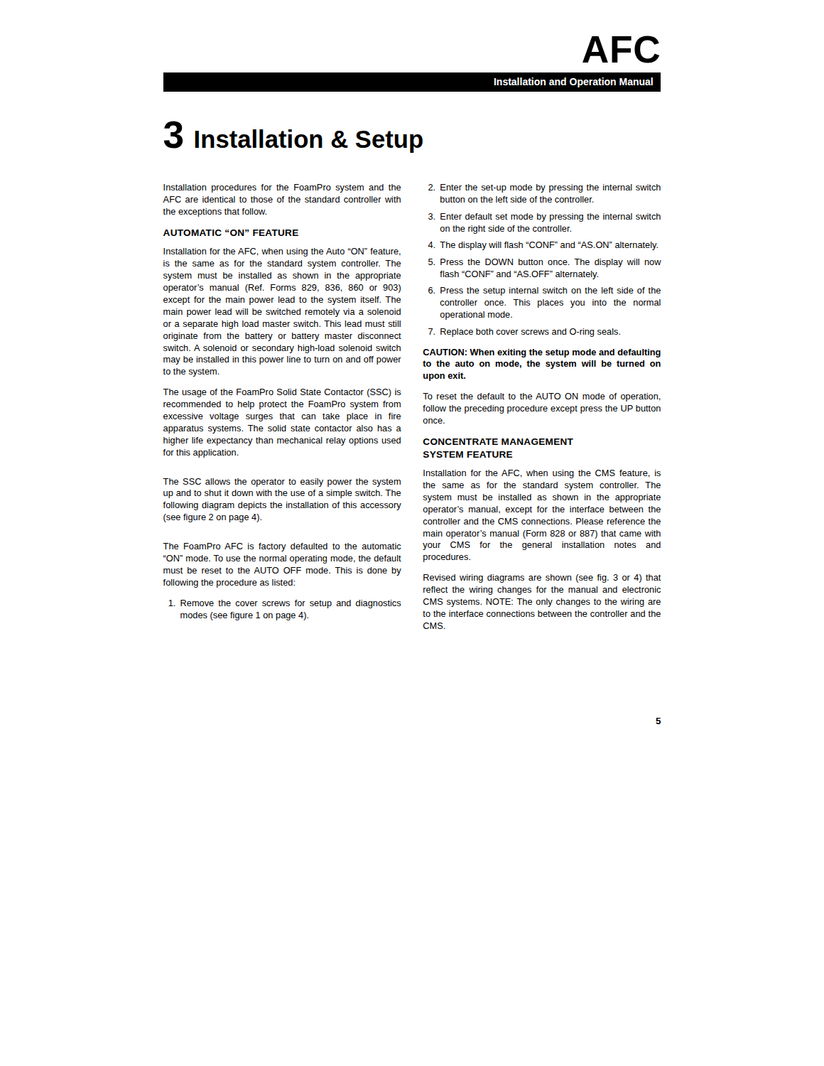AFC
Installation and Operation Manual
3 Installation & Setup
Installation procedures for the FoamPro system and the AFC are identical to those of the standard controller with the exceptions that follow.
Automatic “On” Feature
Installation for the AFC, when using the Auto “ON” feature, is the same as for the standard system controller. The system must be installed as shown in the appropriate operator’s manual (Ref. Forms 829, 836, 860 or 903) except for the main power lead to the system itself. The main power lead will be switched remotely via a solenoid or a separate high load master switch. This lead must still originate from the battery or battery master disconnect switch. A solenoid or secondary high-load solenoid switch may be installed in this power line to turn on and off power to the system.
The usage of the FoamPro Solid State Contactor (SSC) is recommended to help protect the FoamPro system from excessive voltage surges that can take place in fire apparatus systems. The solid state contactor also has a higher life expectancy than mechanical relay options used for this application.
The SSC allows the operator to easily power the system up and to shut it down with the use of a simple switch. The following diagram depicts the installation of this accessory (see figure 2 on page 4).
The FoamPro AFC is factory defaulted to the automatic “ON” mode. To use the normal operating mode, the default must be reset to the AUTO OFF mode. This is done by following the procedure as listed:
Remove the cover screws for setup and diagnostics modes (see figure 1 on page 4).
Enter the set-up mode by pressing the internal switch button on the left side of the controller.
Enter default set mode by pressing the internal switch on the right side of the controller.
The display will flash “CONF” and “AS.ON” alternately.
Press the DOWN button once. The display will now flash “CONF” and “AS.OFF” alternately.
Press the setup internal switch on the left side of the controller once. This places you into the normal operational mode.
Replace both cover screws and O-ring seals.
CAUTION: When exiting the setup mode and defaulting to the auto on mode, the system will be turned on upon exit.
To reset the default to the AUTO ON mode of operation, follow the preceding procedure except press the UP button once.
Concentrate Management
System Feature
Installation for the AFC, when using the CMS feature, is the same as for the standard system controller. The system must be installed as shown in the appropriate operator’s manual, except for the interface between the controller and the CMS connections. Please reference the main operator’s manual (Form 828 or 887) that came with your CMS for the general installation notes and procedures.
Revised wiring diagrams are shown (see fig. 3 or 4) that reflect the wiring changes for the manual and electronic CMS systems. NOTE: The only changes to the wiring are to the interface connections between the controller and the CMS.
5